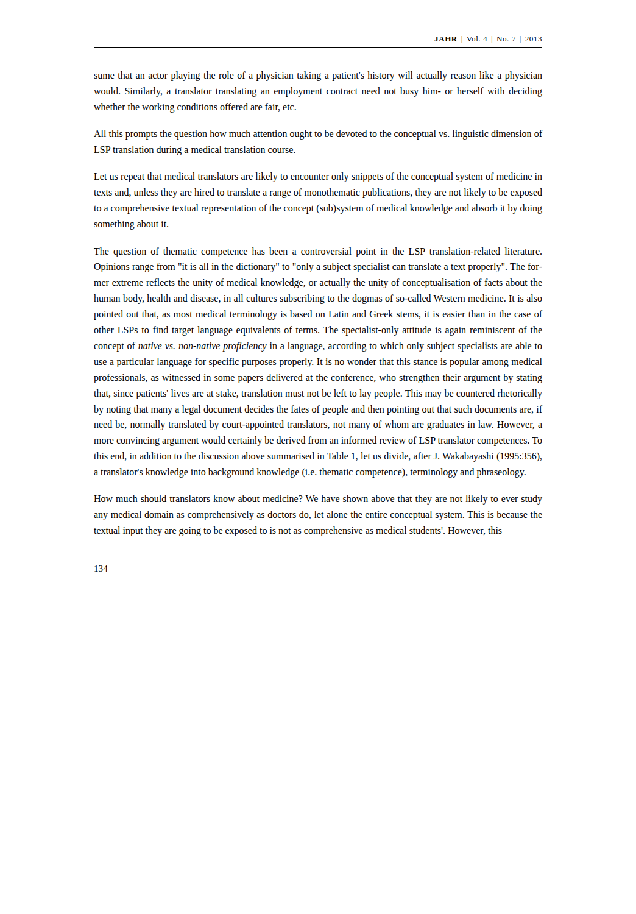JAHR|Vol. 4|No. 7|2013
sume that an actor playing the role of a physician taking a patient's history will actually reason like a physician would. Similarly, a translator translating an employment contract need not busy him- or herself with deciding whether the working conditions offered are fair, etc.
All this prompts the question how much attention ought to be devoted to the conceptual vs. linguistic dimension of LSP translation during a medical translation course.
Let us repeat that medical translators are likely to encounter only snippets of the conceptual system of medicine in texts and, unless they are hired to translate a range of monothematic publications, they are not likely to be exposed to a comprehensive textual representation of the concept (sub)system of medical knowledge and absorb it by doing something about it.
The question of thematic competence has been a controversial point in the LSP translation-related literature. Opinions range from "it is all in the dictionary" to "only a subject specialist can translate a text properly". The former extreme reflects the unity of medical knowledge, or actually the unity of conceptualisation of facts about the human body, health and disease, in all cultures subscribing to the dogmas of so-called Western medicine. It is also pointed out that, as most medical terminology is based on Latin and Greek stems, it is easier than in the case of other LSPs to find target language equivalents of terms. The specialist-only attitude is again reminiscent of the concept of native vs. non-native proficiency in a language, according to which only subject specialists are able to use a particular language for specific purposes properly. It is no wonder that this stance is popular among medical professionals, as witnessed in some papers delivered at the conference, who strengthen their argument by stating that, since patients' lives are at stake, translation must not be left to lay people. This may be countered rhetorically by noting that many a legal document decides the fates of people and then pointing out that such documents are, if need be, normally translated by court-appointed translators, not many of whom are graduates in law. However, a more convincing argument would certainly be derived from an informed review of LSP translator competences. To this end, in addition to the discussion above summarised in Table 1, let us divide, after J. Wakabayashi (1995:356), a translator's knowledge into background knowledge (i.e. thematic competence), terminology and phraseology.
How much should translators know about medicine? We have shown above that they are not likely to ever study any medical domain as comprehensively as doctors do, let alone the entire conceptual system. This is because the textual input they are going to be exposed to is not as comprehensive as medical students'. However, this
134